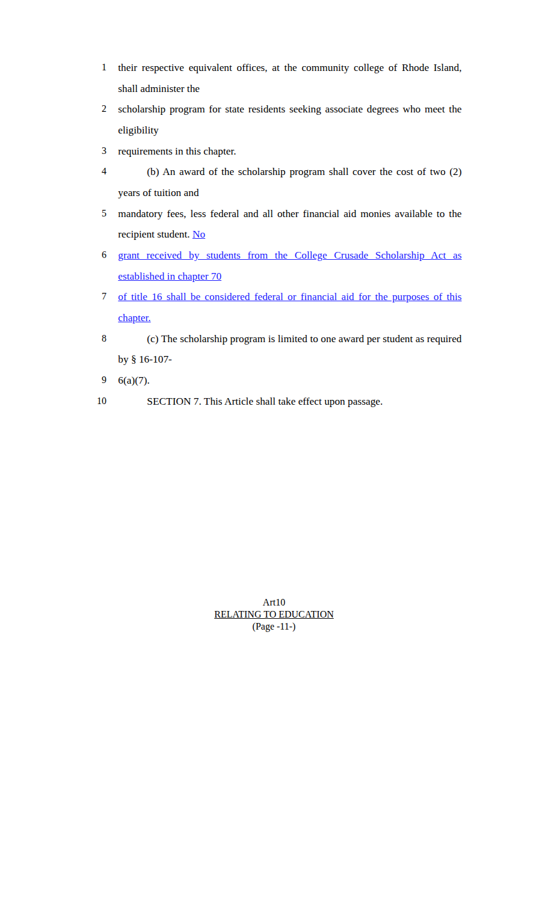their respective equivalent offices, at the community college of Rhode Island, shall administer the
scholarship program for state residents seeking associate degrees who meet the eligibility
requirements in this chapter.
(b) An award of the scholarship program shall cover the cost of two (2) years of tuition and
mandatory fees, less federal and all other financial aid monies available to the recipient student. No
grant received by students from the College Crusade Scholarship Act as established in chapter 70
of title 16 shall be considered federal or financial aid for the purposes of this chapter.
(c) The scholarship program is limited to one award per student as required by § 16-107-
6(a)(7).
SECTION 7. This Article shall take effect upon passage.
Art10
RELATING TO EDUCATION
(Page -11-)